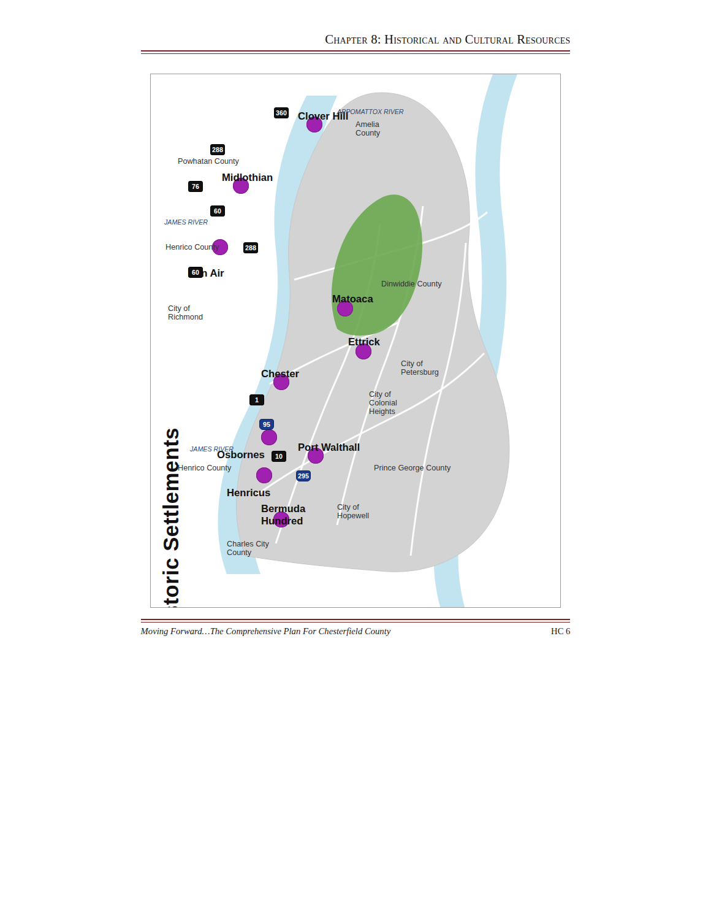Chapter 8: Historical and Cultural Resources
Historic Settlements
↗N
Bermuda
Hundred
Henricus
Port Walthall
Osbornes
Chester
Ettrick
Matoaca
Bon Air
Midlothian
Clover Hill
Charles City
County
City of
Hopewell
Prince George County
City of
Colonial
Heights
City of
Petersburg
Dinwiddie County
Amelia
County
Powhatan County
Henrico County
City of
Richmond
Henrico County
JAMES RIVER
JAMES RIVER
APPOMATTOX RIVER
295
95
10
1
60
288
60
76
288
360
Moving Forward…The Comprehensive Plan For Chesterfield County
HC 6